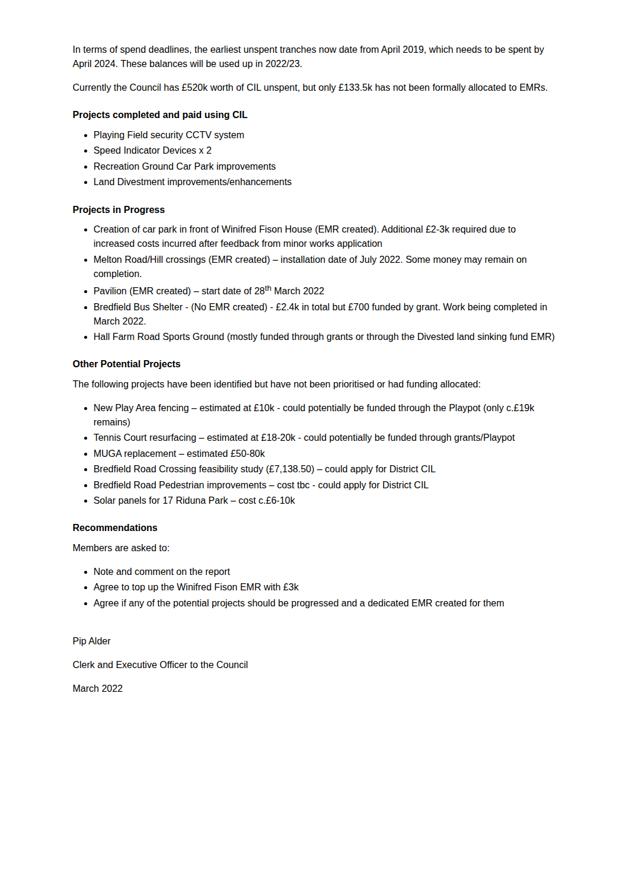In terms of spend deadlines, the earliest unspent tranches now date from April 2019, which needs to be spent by April 2024. These balances will be used up in 2022/23.
Currently the Council has £520k worth of CIL unspent, but only £133.5k has not been formally allocated to EMRs.
Projects completed and paid using CIL
Playing Field security CCTV system
Speed Indicator Devices x 2
Recreation Ground Car Park improvements
Land Divestment improvements/enhancements
Projects in Progress
Creation of car park in front of Winifred Fison House (EMR created). Additional £2-3k required due to increased costs incurred after feedback from minor works application
Melton Road/Hill crossings (EMR created) – installation date of July 2022. Some money may remain on completion.
Pavilion (EMR created) – start date of 28th March 2022
Bredfield Bus Shelter - (No EMR created) - £2.4k in total but £700 funded by grant. Work being completed in March 2022.
Hall Farm Road Sports Ground (mostly funded through grants or through the Divested land sinking fund EMR)
Other Potential Projects
The following projects have been identified but have not been prioritised or had funding allocated:
New Play Area fencing – estimated at £10k - could potentially be funded through the Playpot (only c.£19k remains)
Tennis Court resurfacing – estimated at £18-20k - could potentially be funded through grants/Playpot
MUGA replacement – estimated £50-80k
Bredfield Road Crossing feasibility study (£7,138.50) – could apply for District CIL
Bredfield Road Pedestrian improvements – cost tbc - could apply for District CIL
Solar panels for 17 Riduna Park – cost c.£6-10k
Recommendations
Members are asked to:
Note and comment on the report
Agree to top up the Winifred Fison EMR with £3k
Agree if any of the potential projects should be progressed and a dedicated EMR created for them
Pip Alder
Clerk and Executive Officer to the Council
March 2022